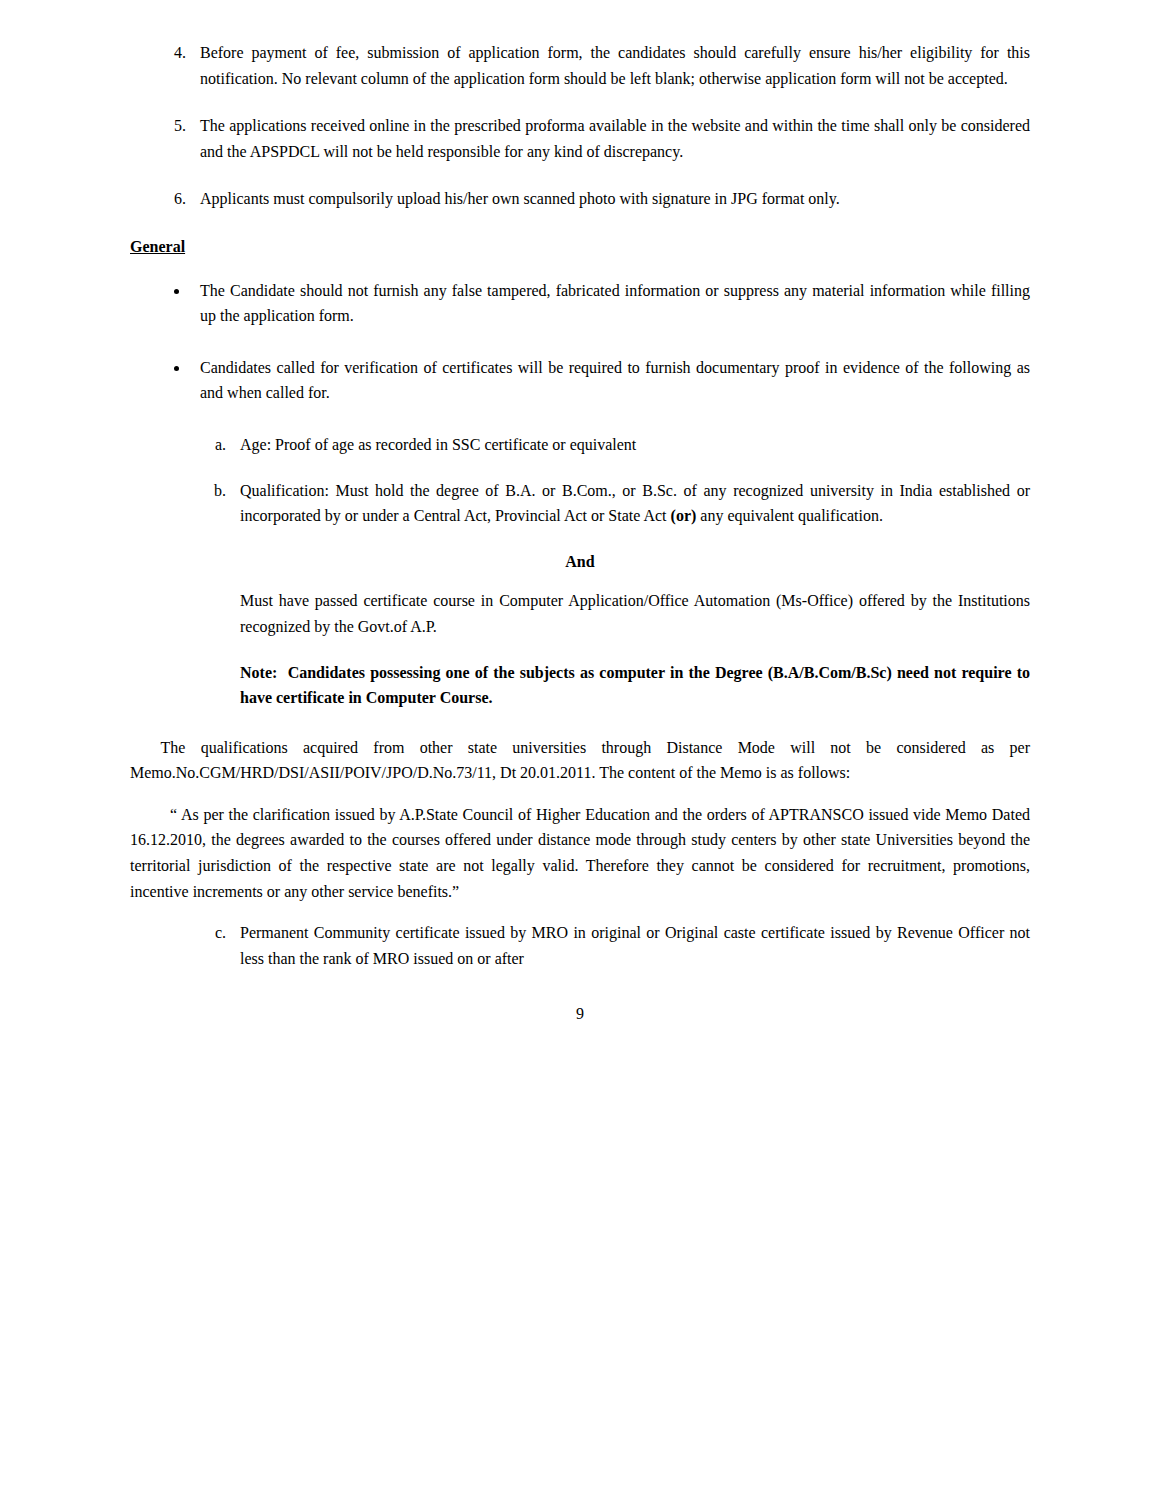Before payment of fee, submission of application form, the candidates should carefully ensure his/her eligibility for this notification. No relevant column of the application form should be left blank; otherwise application form will not be accepted.
The applications received online in the prescribed proforma available in the website and within the time shall only be considered and the APSPDCL will not be held responsible for any kind of discrepancy.
Applicants must compulsorily upload his/her own scanned photo with signature in JPG format only.
General
The Candidate should not furnish any false tampered, fabricated information or suppress any material information while filling up the application form.
Candidates called for verification of certificates will be required to furnish documentary proof in evidence of the following as and when called for.
Age: Proof of age as recorded in SSC certificate or equivalent
Qualification: Must hold the degree of B.A. or B.Com., or B.Sc. of any recognized university in India established or incorporated by or under a Central Act, Provincial Act or State Act (or) any equivalent qualification.
And
Must have passed certificate course in Computer Application/Office Automation (Ms-Office) offered by the Institutions recognized by the Govt.of A.P.
Note: Candidates possessing one of the subjects as computer in the Degree (B.A/B.Com/B.Sc) need not require to have certificate in Computer Course.
The qualifications acquired from other state universities through Distance Mode will not be considered as per Memo.No.CGM/HRD/DSI/ASII/POIV/JPO/D.No.73/11, Dt 20.01.2011. The content of the Memo is as follows:
“ As per the clarification issued by A.P.State Council of Higher Education and the orders of APTRANSCO issued vide Memo Dated 16.12.2010, the degrees awarded to the courses offered under distance mode through study centers by other state Universities beyond the territorial jurisdiction of the respective state are not legally valid. Therefore they cannot be considered for recruitment, promotions, incentive increments or any other service benefits.”
Permanent Community certificate issued by MRO in original or Original caste certificate issued by Revenue Officer not less than the rank of MRO issued on or after
9